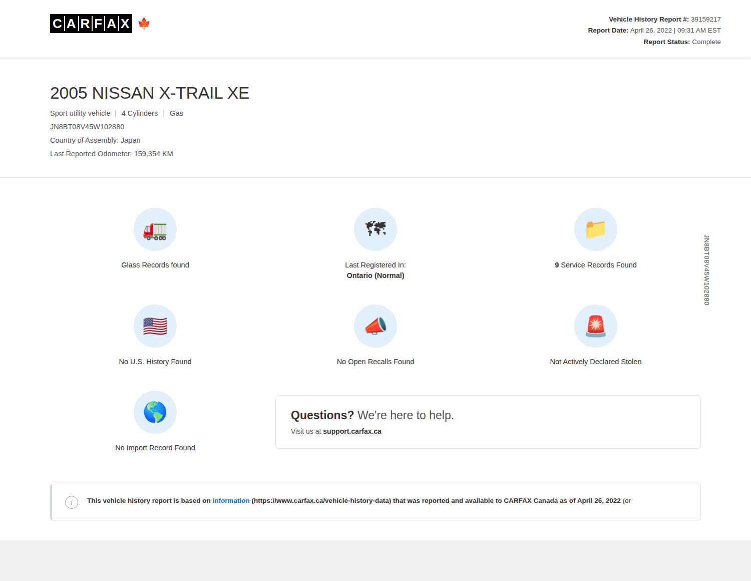CARFAX
🍁
Vehicle History Report #: 39159217
Report Date: April 26, 2022 | 09:31 AM EST
Report Status: Complete
2005 NISSAN X-TRAIL XE
Sport utility vehicle | 4 Cylinders | Gas
JN8BT08V45W102880
Country of Assembly: Japan
Last Reported Odometer: 159,354 KM
🚛
Glass Records found
🗺
Last Registered In:
Ontario (Normal)
📁
9 Service Records Found
🇺🇸
No U.S. History Found
📣
No Open Recalls Found
🚨
Not Actively Declared Stolen
🌎
No Import Record Found
Questions? We're here to help.
Visit us at support.carfax.ca
i
This vehicle history report is based on information (https://www.carfax.ca/vehicle-history-data) that was reported and available to CARFAX Canada as of April 26, 2022 (or
JN8BT08V45W102880